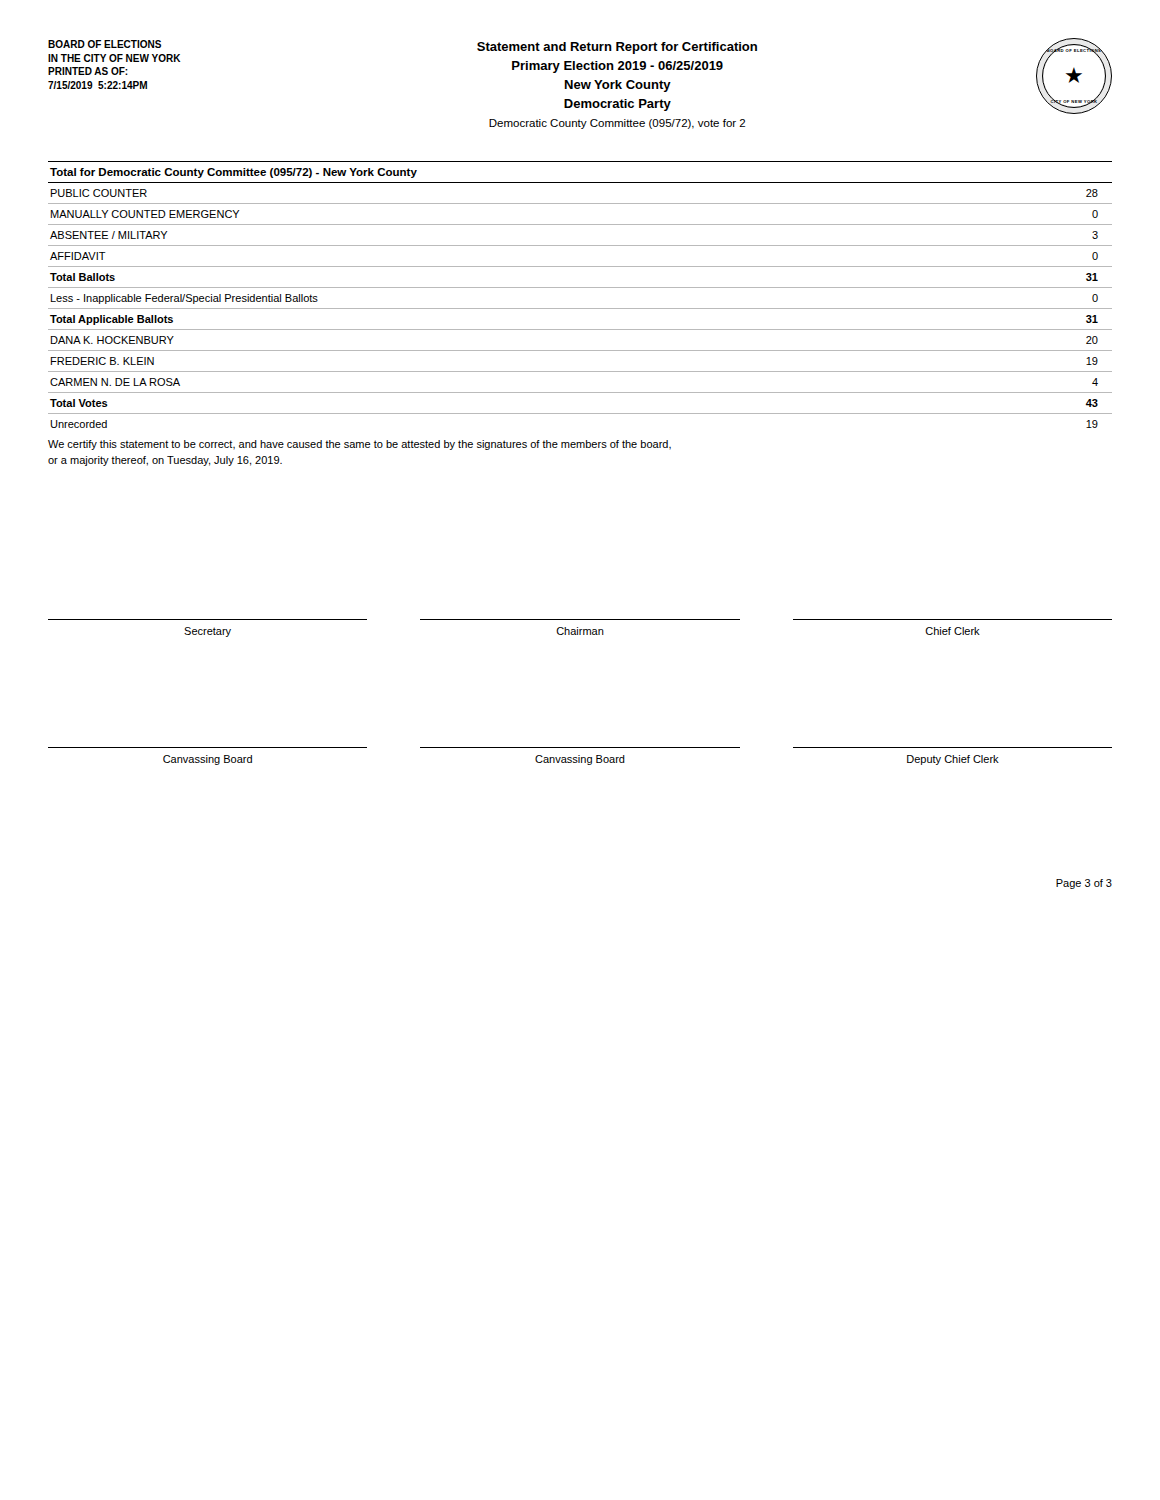BOARD OF ELECTIONS
IN THE CITY OF NEW YORK
PRINTED AS OF:
7/15/2019 5:22:14PM
Statement and Return Report for Certification
Primary Election 2019 - 06/25/2019
New York County
Democratic Party
Democratic County Committee (095/72), vote for 2
BOARD OF ELECTIONS
★
CITY OF NEW YORK
Total for Democratic County Committee (095/72) - New York County
| PUBLIC COUNTER | 28 |
| MANUALLY COUNTED EMERGENCY | 0 |
| ABSENTEE / MILITARY | 3 |
| AFFIDAVIT | 0 |
| Total Ballots | 31 |
| Less - Inapplicable Federal/Special Presidential Ballots | 0 |
| Total Applicable Ballots | 31 |
| DANA K. HOCKENBURY | 20 |
| FREDERIC B. KLEIN | 19 |
| CARMEN N. DE LA ROSA | 4 |
| Total Votes | 43 |
| Unrecorded | 19 |
We certify this statement to be correct, and have caused the same to be attested by the signatures of the members of the board,
or a majority thereof, on Tuesday, July 16, 2019.
Secretary
Chairman
Chief Clerk
Canvassing Board
Canvassing Board
Deputy Chief Clerk
Page 3 of 3